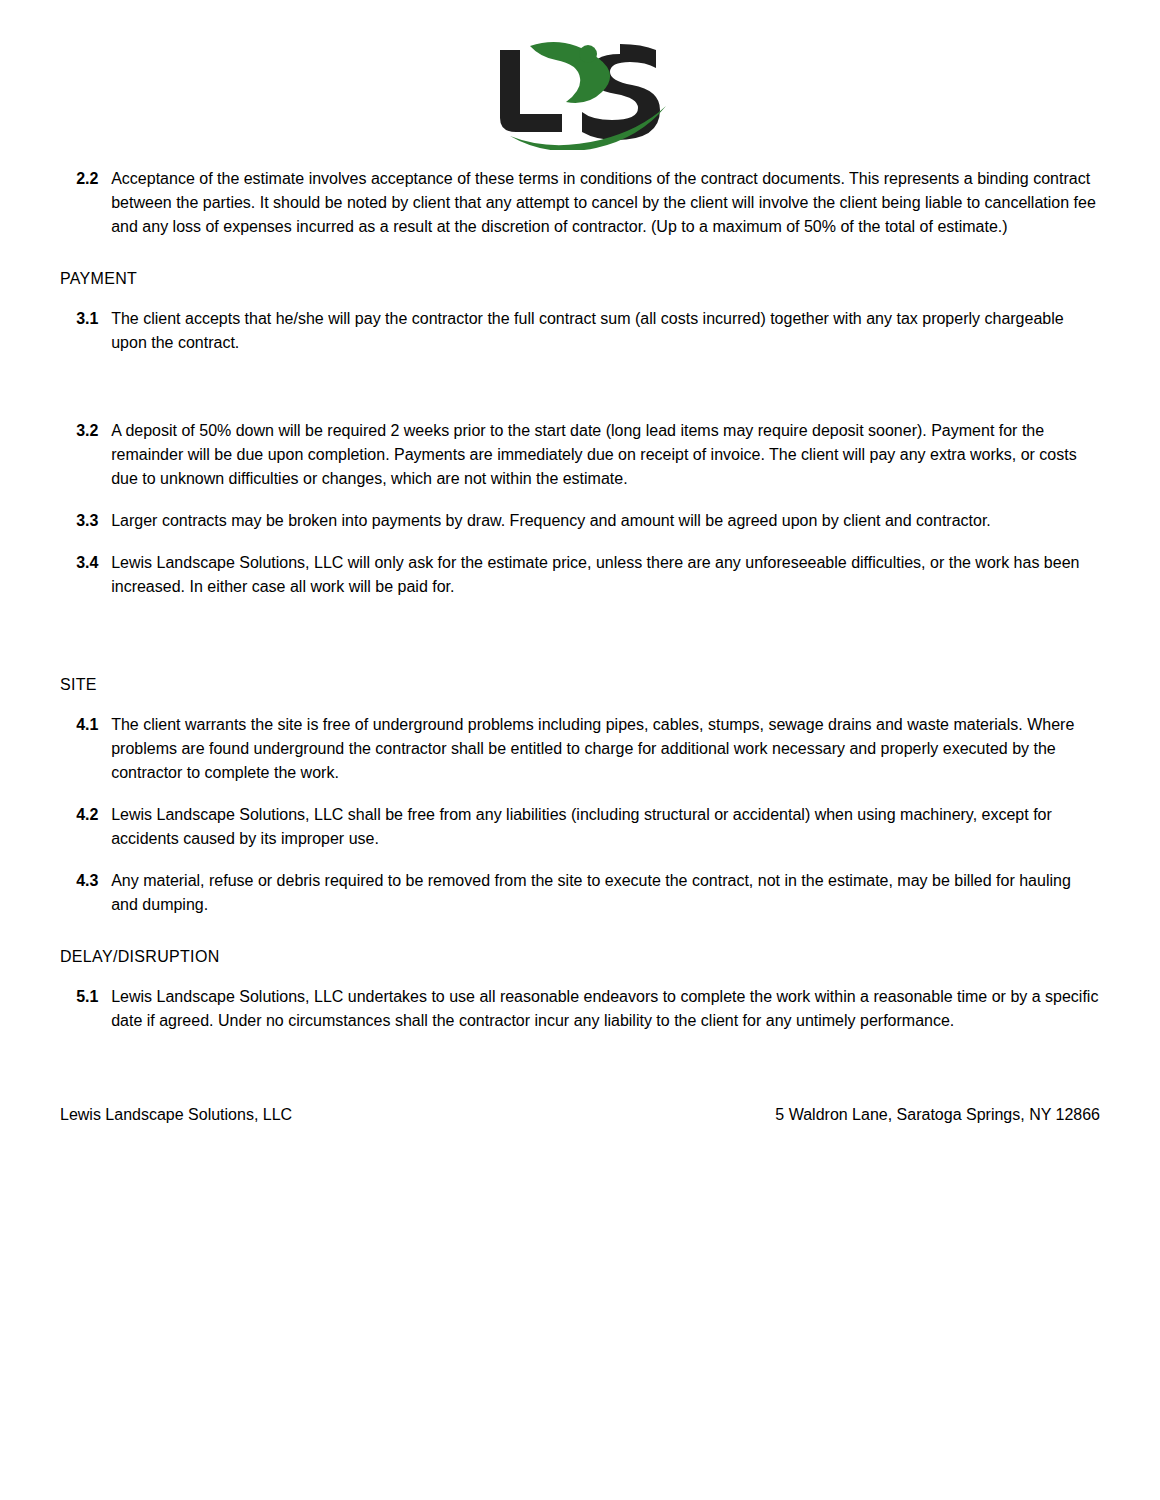2.2 Acceptance of the estimate involves acceptance of these terms in conditions of the contract documents. This represents a binding contract between the parties. It should be noted by client that any attempt to cancel by the client will involve the client being liable to cancellation fee and any loss of expenses incurred as a result at the discretion of contractor. (Up to a maximum of 50% of the total of estimate.)
PAYMENT
3.1 The client accepts that he/she will pay the contractor the full contract sum (all costs incurred) together with any tax properly chargeable upon the contract.
3.2 A deposit of 50% down will be required 2 weeks prior to the start date (long lead items may require deposit sooner). Payment for the remainder will be due upon completion. Payments are immediately due on receipt of invoice. The client will pay any extra works, or costs due to unknown difficulties or changes, which are not within the estimate.
3.3 Larger contracts may be broken into payments by draw. Frequency and amount will be agreed upon by client and contractor.
3.4 Lewis Landscape Solutions, LLC will only ask for the estimate price, unless there are any unforeseeable difficulties, or the work has been increased. In either case all work will be paid for.
SITE
4.1 The client warrants the site is free of underground problems including pipes, cables, stumps, sewage drains and waste materials. Where problems are found underground the contractor shall be entitled to charge for additional work necessary and properly executed by the contractor to complete the work.
4.2 Lewis Landscape Solutions, LLC shall be free from any liabilities (including structural or accidental) when using machinery, except for accidents caused by its improper use.
4.3 Any material, refuse or debris required to be removed from the site to execute the contract, not in the estimate, may be billed for hauling and dumping.
DELAY/DISRUPTION
5.1 Lewis Landscape Solutions, LLC undertakes to use all reasonable endeavors to complete the work within a reasonable time or by a specific date if agreed. Under no circumstances shall the contractor incur any liability to the client for any untimely performance.
Lewis Landscape Solutions, LLC
5 Waldron Lane, Saratoga Springs, NY 12866